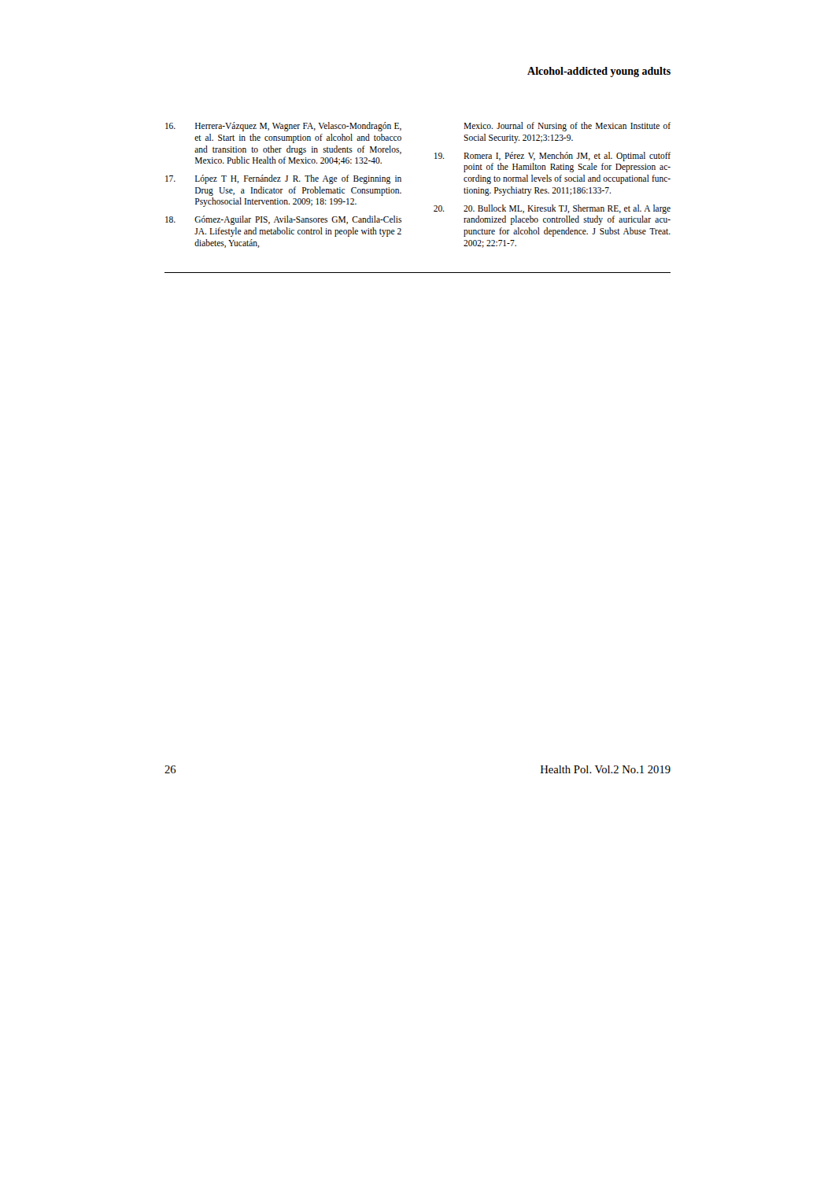Alcohol-addicted young adults
16. Herrera-Vázquez M, Wagner FA, Velasco-Mondragón E, et al. Start in the consumption of alcohol and tobacco and transition to other drugs in students of Morelos, Mexico. Public Health of Mexico. 2004;46: 132-40.
17. López T H, Fernández J R. The Age of Beginning in Drug Use, a Indicator of Problematic Consumption. Psychosocial Intervention. 2009; 18: 199-12.
18. Gómez-Aguilar PIS, Avila-Sansores GM, Candila-Celis JA. Lifestyle and metabolic control in people with type 2 diabetes, Yucatán,
Mexico. Journal of Nursing of the Mexican Institute of Social Security. 2012;3:123-9.
19. Romera I, Pérez V, Menchón JM, et al. Optimal cutoff point of the Hamilton Rating Scale for Depression according to normal levels of social and occupational functioning. Psychiatry Res. 2011;186:133-7.
20. 20. Bullock ML, Kiresuk TJ, Sherman RE, et al. A large randomized placebo controlled study of auricular acupuncture for alcohol dependence. J Subst Abuse Treat. 2002; 22:71-7.
26
Health Pol. Vol.2 No.1 2019